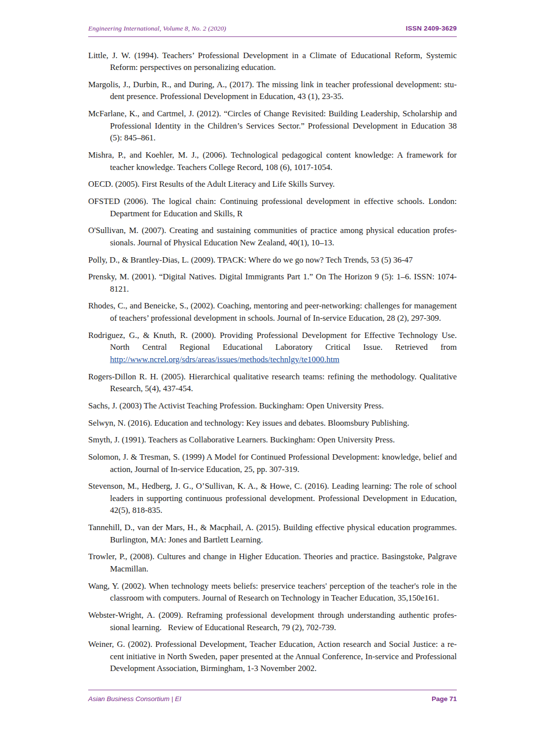Engineering International, Volume 8, No. 2 (2020) ISSN 2409-3629
References
Little, J. W. (1994). Teachers’ Professional Development in a Climate of Educational Reform, Systemic Reform: perspectives on personalizing education.
Margolis, J., Durbin, R., and During, A., (2017). The missing link in teacher professional development: student presence. Professional Development in Education, 43 (1), 23-35.
McFarlane, K., and Cartmel, J. (2012). “Circles of Change Revisited: Building Leadership, Scholarship and Professional Identity in the Children’s Services Sector.” Professional Development in Education 38 (5): 845–861.
Mishra, P., and Koehler, M. J., (2006). Technological pedagogical content knowledge: A framework for teacher knowledge. Teachers College Record, 108 (6), 1017-1054.
OECD. (2005). First Results of the Adult Literacy and Life Skills Survey.
OFSTED (2006). The logical chain: Continuing professional development in effective schools. London: Department for Education and Skills, R
O'Sullivan, M. (2007). Creating and sustaining communities of practice among physical education professionals. Journal of Physical Education New Zealand, 40(1), 10–13.
Polly, D., & Brantley-Dias, L. (2009). TPACK: Where do we go now? Tech Trends, 53 (5) 36-47
Prensky, M. (2001). “Digital Natives. Digital Immigrants Part 1.” On The Horizon 9 (5): 1–6. ISSN: 1074-8121.
Rhodes, C., and Beneicke, S., (2002). Coaching, mentoring and peer-networking: challenges for management of teachers’ professional development in schools. Journal of In-service Education, 28 (2), 297-309.
Rodriguez, G., & Knuth, R. (2000). Providing Professional Development for Effective Technology Use. North Central Regional Educational Laboratory Critical Issue. Retrieved from http://www.ncrel.org/sdrs/areas/issues/methods/technlgy/te1000.htm
Rogers-Dillon R. H. (2005). Hierarchical qualitative research teams: refining the methodology. Qualitative Research, 5(4), 437-454.
Sachs, J. (2003) The Activist Teaching Profession. Buckingham: Open University Press.
Selwyn, N. (2016). Education and technology: Key issues and debates. Bloomsbury Publishing.
Smyth, J. (1991). Teachers as Collaborative Learners. Buckingham: Open University Press.
Solomon, J. & Tresman, S. (1999) A Model for Continued Professional Development: knowledge, belief and action, Journal of In-service Education, 25, pp. 307-319.
Stevenson, M., Hedberg, J. G., O’Sullivan, K. A., & Howe, C. (2016). Leading learning: The role of school leaders in supporting continuous professional development. Professional Development in Education, 42(5), 818-835.
Tannehill, D., van der Mars, H., & Macphail, A. (2015). Building effective physical education programmes. Burlington, MA: Jones and Bartlett Learning.
Trowler, P., (2008). Cultures and change in Higher Education. Theories and practice. Basingstoke, Palgrave Macmillan.
Wang, Y. (2002). When technology meets beliefs: preservice teachers' perception of the teacher's role in the classroom with computers. Journal of Research on Technology in Teacher Education, 35,150e161.
Webster-Wright, A. (2009). Reframing professional development through understanding authentic professional learning. Review of Educational Research, 79 (2), 702-739.
Weiner, G. (2002). Professional Development, Teacher Education, Action research and Social Justice: a recent initiative in North Sweden, paper presented at the Annual Conference, In-service and Professional Development Association, Birmingham, 1-3 November 2002.
Asian Business Consortium | EI Page 71